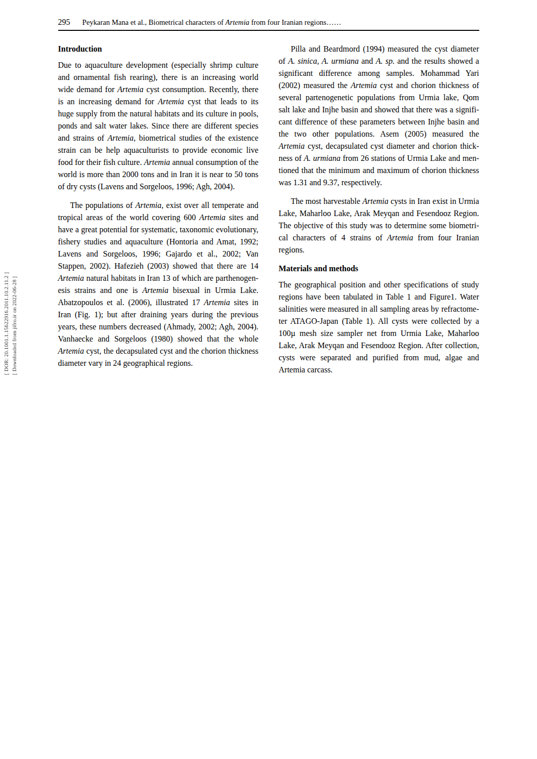[ DOR: 20.1001.1.15622916.2011.10.2.11.2 ] [ Downloaded from jifro.ir on 2022-06-28 ]
295
Peykaran Mana et al., Biometrical characters of Artemia from four Iranian regions……
Introduction
Due to aquaculture development (especially shrimp culture and ornamental fish rearing), there is an increasing world wide demand for Artemia cyst consumption. Recently, there is an increasing demand for Artemia cyst that leads to its huge supply from the natural habitats and its culture in pools, ponds and salt water lakes. Since there are different species and strains of Artemia, biometrical studies of the existence strain can be help aquaculturists to provide economic live food for their fish culture. Artemia annual consumption of the world is more than 2000 tons and in Iran it is near to 50 tons of dry cysts (Lavens and Sorgeloos, 1996; Agh, 2004).
The populations of Artemia, exist over all temperate and tropical areas of the world covering 600 Artemia sites and have a great potential for systematic, taxonomic evolutionary, fishery studies and aquaculture (Hontoria and Amat, 1992; Lavens and Sorgeloos, 1996; Gajardo et al., 2002; Van Stappen, 2002). Hafezieh (2003) showed that there are 14 Artemia natural habitats in Iran 13 of which are parthenogenesis strains and one is Artemia bisexual in Urmia Lake. Abatzopoulos et al. (2006), illustrated 17 Artemia sites in Iran (Fig. 1); but after draining years during the previous years, these numbers decreased (Ahmady, 2002; Agh, 2004). Vanhaecke and Sorgeloos (1980) showed that the whole Artemia cyst, the decapsulated cyst and the chorion thickness diameter vary in 24 geographical regions.
Pilla and Beardmord (1994) measured the cyst diameter of A. sinica, A. urmiana and A. sp. and the results showed a significant difference among samples. Mohammad Yari (2002) measured the Artemia cyst and chorion thickness of several partenogenetic populations from Urmia lake, Qom salt lake and Injhe basin and showed that there was a significant difference of these parameters between Injhe basin and the two other populations. Asem (2005) measured the Artemia cyst, decapsulated cyst diameter and chorion thickness of A. urmiana from 26 stations of Urmia Lake and mentioned that the minimum and maximum of chorion thickness was 1.31 and 9.37, respectively.
The most harvestable Artemia cysts in Iran exist in Urmia Lake, Maharloo Lake, Arak Meyqan and Fesendooz Region. The objective of this study was to determine some biometrical characters of 4 strains of Artemia from four Iranian regions.
Materials and methods
The geographical position and other specifications of study regions have been tabulated in Table 1 and Figure1. Water salinities were measured in all sampling areas by refractometer ATAGO-Japan (Table 1). All cysts were collected by a 100µ mesh size sampler net from Urmia Lake, Maharloo Lake, Arak Meyqan and Fesendooz Region. After collection, cysts were separated and purified from mud, algae and Artemia carcass.